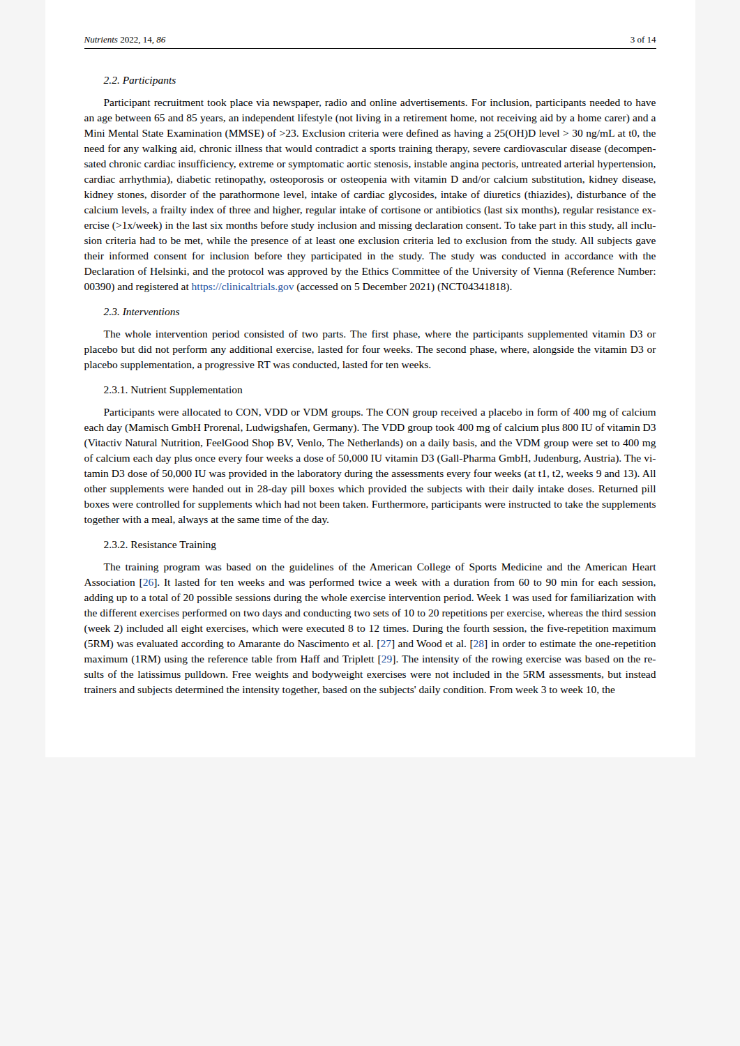Nutrients 2022, 14, 86 3 of 14
2.2. Participants
Participant recruitment took place via newspaper, radio and online advertisements. For inclusion, participants needed to have an age between 65 and 85 years, an independent lifestyle (not living in a retirement home, not receiving aid by a home carer) and a Mini Mental State Examination (MMSE) of >23. Exclusion criteria were defined as having a 25(OH)D level > 30 ng/mL at t0, the need for any walking aid, chronic illness that would contradict a sports training therapy, severe cardiovascular disease (decompensated chronic cardiac insufficiency, extreme or symptomatic aortic stenosis, instable angina pectoris, untreated arterial hypertension, cardiac arrhythmia), diabetic retinopathy, osteoporosis or osteopenia with vitamin D and/or calcium substitution, kidney disease, kidney stones, disorder of the parathormone level, intake of cardiac glycosides, intake of diuretics (thiazides), disturbance of the calcium levels, a frailty index of three and higher, regular intake of cortisone or antibiotics (last six months), regular resistance exercise (>1x/week) in the last six months before study inclusion and missing declaration consent. To take part in this study, all inclusion criteria had to be met, while the presence of at least one exclusion criteria led to exclusion from the study. All subjects gave their informed consent for inclusion before they participated in the study. The study was conducted in accordance with the Declaration of Helsinki, and the protocol was approved by the Ethics Committee of the University of Vienna (Reference Number: 00390) and registered at https://clinicaltrials.gov (accessed on 5 December 2021) (NCT04341818).
2.3. Interventions
The whole intervention period consisted of two parts. The first phase, where the participants supplemented vitamin D3 or placebo but did not perform any additional exercise, lasted for four weeks. The second phase, where, alongside the vitamin D3 or placebo supplementation, a progressive RT was conducted, lasted for ten weeks.
2.3.1. Nutrient Supplementation
Participants were allocated to CON, VDD or VDM groups. The CON group received a placebo in form of 400 mg of calcium each day (Mamisch GmbH Prorenal, Ludwigshafen, Germany). The VDD group took 400 mg of calcium plus 800 IU of vitamin D3 (Vitactiv Natural Nutrition, FeelGood Shop BV, Venlo, The Netherlands) on a daily basis, and the VDM group were set to 400 mg of calcium each day plus once every four weeks a dose of 50,000 IU vitamin D3 (Gall-Pharma GmbH, Judenburg, Austria). The vitamin D3 dose of 50,000 IU was provided in the laboratory during the assessments every four weeks (at t1, t2, weeks 9 and 13). All other supplements were handed out in 28-day pill boxes which provided the subjects with their daily intake doses. Returned pill boxes were controlled for supplements which had not been taken. Furthermore, participants were instructed to take the supplements together with a meal, always at the same time of the day.
2.3.2. Resistance Training
The training program was based on the guidelines of the American College of Sports Medicine and the American Heart Association [26]. It lasted for ten weeks and was performed twice a week with a duration from 60 to 90 min for each session, adding up to a total of 20 possible sessions during the whole exercise intervention period. Week 1 was used for familiarization with the different exercises performed on two days and conducting two sets of 10 to 20 repetitions per exercise, whereas the third session (week 2) included all eight exercises, which were executed 8 to 12 times. During the fourth session, the five-repetition maximum (5RM) was evaluated according to Amarante do Nascimento et al. [27] and Wood et al. [28] in order to estimate the one-repetition maximum (1RM) using the reference table from Haff and Triplett [29]. The intensity of the rowing exercise was based on the results of the latissimus pulldown. Free weights and bodyweight exercises were not included in the 5RM assessments, but instead trainers and subjects determined the intensity together, based on the subjects' daily condition. From week 3 to week 10, the